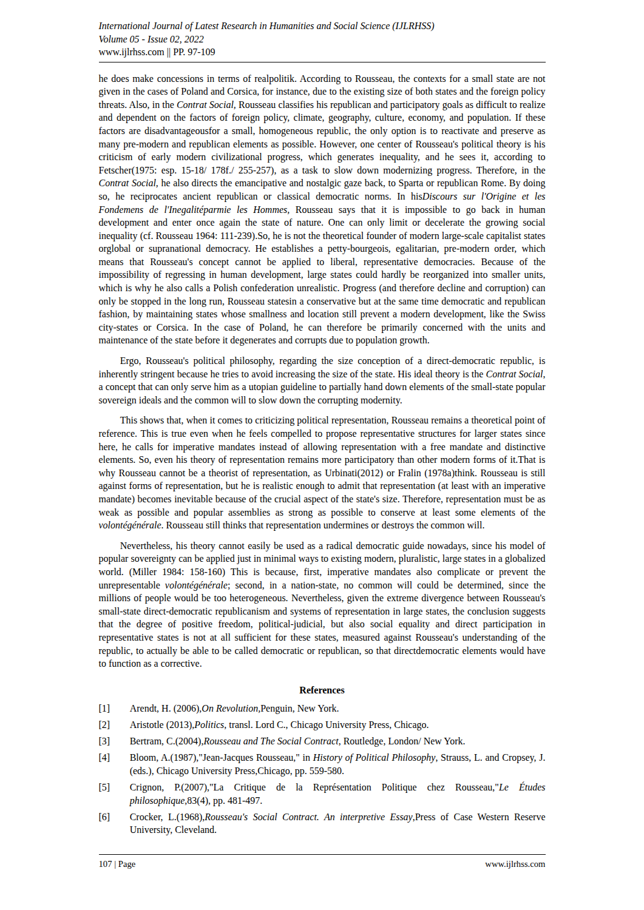International Journal of Latest Research in Humanities and Social Science (IJLRHSS) Volume 05 - Issue 02, 2022 www.ijlrhss.com || PP. 97-109
he does make concessions in terms of realpolitik. According to Rousseau, the contexts for a small state are not given in the cases of Poland and Corsica, for instance, due to the existing size of both states and the foreign policy threats. Also, in the Contrat Social, Rousseau classifies his republican and participatory goals as difficult to realize and dependent on the factors of foreign policy, climate, geography, culture, economy, and population. If these factors are disadvantageousfor a small, homogeneous republic, the only option is to reactivate and preserve as many pre-modern and republican elements as possible. However, one center of Rousseau's political theory is his criticism of early modern civilizational progress, which generates inequality, and he sees it, according to Fetscher(1975: esp. 15-18/ 178f./ 255-257), as a task to slow down modernizing progress. Therefore, in the Contrat Social, he also directs the emancipative and nostalgic gaze back, to Sparta or republican Rome. By doing so, he reciprocates ancient republican or classical democratic norms. In hisDiscours sur l'Origine et les Fondemens de l'Inegalitéparmie les Hommes, Rousseau says that it is impossible to go back in human development and enter once again the state of nature. One can only limit or decelerate the growing social inequality (cf. Rousseau 1964: 111-239).So, he is not the theoretical founder of modern large-scale capitalist states orglobal or supranational democracy. He establishes a petty-bourgeois, egalitarian, pre-modern order, which means that Rousseau's concept cannot be applied to liberal, representative democracies. Because of the impossibility of regressing in human development, large states could hardly be reorganized into smaller units, which is why he also calls a Polish confederation unrealistic. Progress (and therefore decline and corruption) can only be stopped in the long run, Rousseau statesin a conservative but at the same time democratic and republican fashion, by maintaining states whose smallness and location still prevent a modern development, like the Swiss city-states or Corsica. In the case of Poland, he can therefore be primarily concerned with the units and maintenance of the state before it degenerates and corrupts due to population growth.
Ergo, Rousseau's political philosophy, regarding the size conception of a direct-democratic republic, is inherently stringent because he tries to avoid increasing the size of the state. His ideal theory is the Contrat Social, a concept that can only serve him as a utopian guideline to partially hand down elements of the small-state popular sovereign ideals and the common will to slow down the corrupting modernity.
This shows that, when it comes to criticizing political representation, Rousseau remains a theoretical point of reference. This is true even when he feels compelled to propose representative structures for larger states since here, he calls for imperative mandates instead of allowing representation with a free mandate and distinctive elements. So, even his theory of representation remains more participatory than other modern forms of it.That is why Rousseau cannot be a theorist of representation, as Urbinati(2012) or Fralin (1978a)think. Rousseau is still against forms of representation, but he is realistic enough to admit that representation (at least with an imperative mandate) becomes inevitable because of the crucial aspect of the state's size. Therefore, representation must be as weak as possible and popular assemblies as strong as possible to conserve at least some elements of the volontégénérale. Rousseau still thinks that representation undermines or destroys the common will.
Nevertheless, his theory cannot easily be used as a radical democratic guide nowadays, since his model of popular sovereignty can be applied just in minimal ways to existing modern, pluralistic, large states in a globalized world. (Miller 1984: 158-160) This is because, first, imperative mandates also complicate or prevent the unrepresentable volontégénérale; second, in a nation-state, no common will could be determined, since the millions of people would be too heterogeneous. Nevertheless, given the extreme divergence between Rousseau's small-state direct-democratic republicanism and systems of representation in large states, the conclusion suggests that the degree of positive freedom, political-judicial, but also social equality and direct participation in representative states is not at all sufficient for these states, measured against Rousseau's understanding of the republic, to actually be able to be called democratic or republican, so that directdemocratic elements would have to function as a corrective.
References
[1] Arendt, H. (2006),On Revolution, Penguin, New York.
[2] Aristotle (2013),Politics, transl. Lord C., Chicago University Press, Chicago.
[3] Bertram, C.(2004),Rousseau and The Social Contract, Routledge, London/ New York.
[4] Bloom, A.(1987),"Jean-Jacques Rousseau," in History of Political Philosophy, Strauss, L. and Cropsey, J.(eds.), Chicago University Press,Chicago, pp. 559-580.
[5] Crignon, P.(2007),"La Critique de la Représentation Politique chez Rousseau,"Le Études philosophique,83(4), pp. 481-497.
[6] Crocker, L.(1968),Rousseau's Social Contract. An interpretive Essay,Press of Case Western Reserve University, Cleveland.
107 | Page www.ijlrhss.com